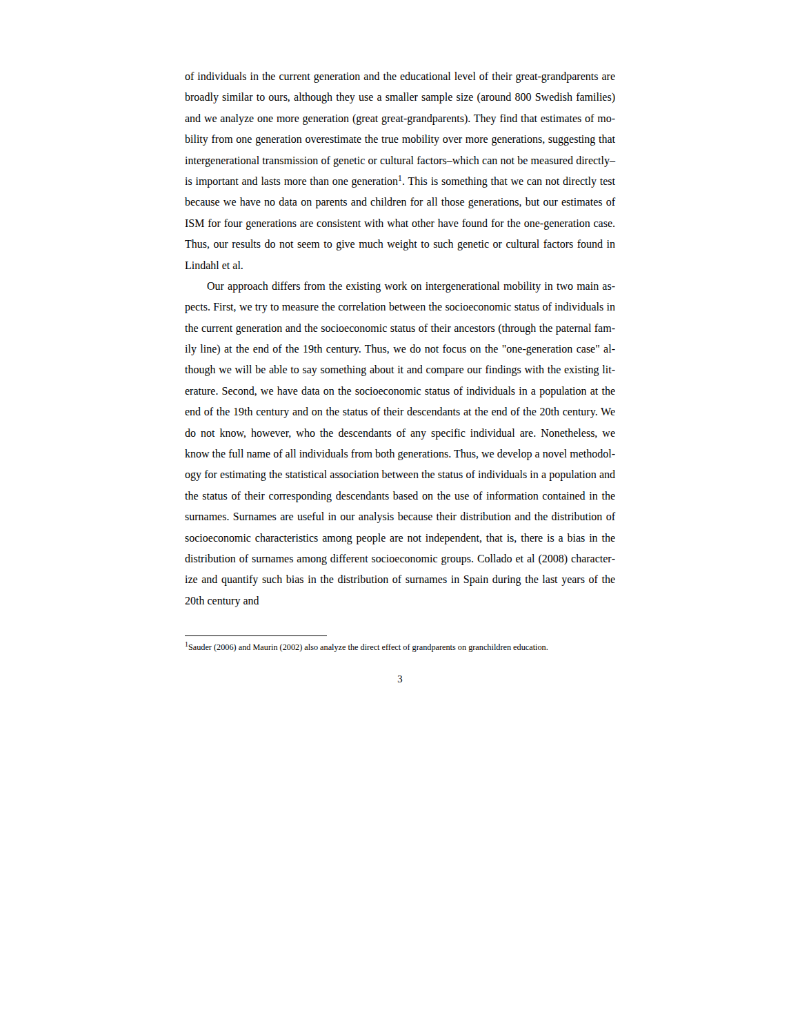of individuals in the current generation and the educational level of their great-grandparents are broadly similar to ours, although they use a smaller sample size (around 800 Swedish families) and we analyze one more generation (great great-grandparents). They find that estimates of mobility from one generation overestimate the true mobility over more generations, suggesting that intergenerational transmission of genetic or cultural factors–which can not be measured directly–is important and lasts more than one generation1. This is something that we can not directly test because we have no data on parents and children for all those generations, but our estimates of ISM for four generations are consistent with what other have found for the one-generation case. Thus, our results do not seem to give much weight to such genetic or cultural factors found in Lindahl et al.
Our approach differs from the existing work on intergenerational mobility in two main aspects. First, we try to measure the correlation between the socioeconomic status of individuals in the current generation and the socioeconomic status of their ancestors (through the paternal family line) at the end of the 19th century. Thus, we do not focus on the "one-generation case" although we will be able to say something about it and compare our findings with the existing literature. Second, we have data on the socioeconomic status of individuals in a population at the end of the 19th century and on the status of their descendants at the end of the 20th century. We do not know, however, who the descendants of any specific individual are. Nonetheless, we know the full name of all individuals from both generations. Thus, we develop a novel methodology for estimating the statistical association between the status of individuals in a population and the status of their corresponding descendants based on the use of information contained in the surnames. Surnames are useful in our analysis because their distribution and the distribution of socioeconomic characteristics among people are not independent, that is, there is a bias in the distribution of surnames among different socioeconomic groups. Collado et al (2008) characterize and quantify such bias in the distribution of surnames in Spain during the last years of the 20th century and
1Sauder (2006) and Maurin (2002) also analyze the direct effect of grandparents on granchildren education.
3